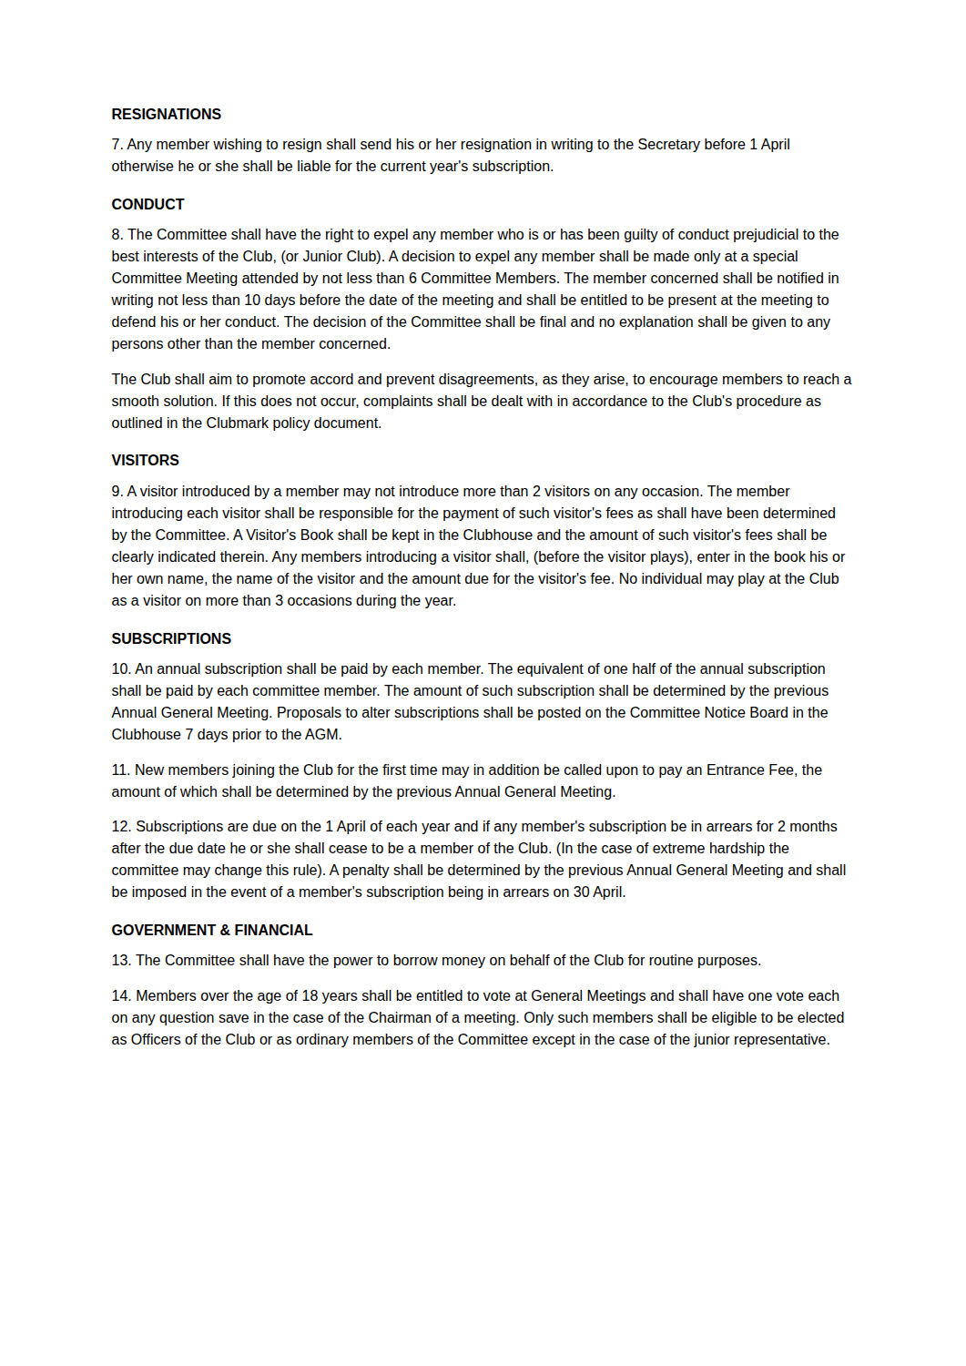Resignations
7. Any member wishing to resign shall send his or her resignation in writing to the Secretary before 1 April otherwise he or she shall be liable for the current year's subscription.
Conduct
8. The Committee shall have the right to expel any member who is or has been guilty of conduct prejudicial to the best interests of the Club, (or Junior Club). A decision to expel any member shall be made only at a special Committee Meeting attended by not less than 6 Committee Members. The member concerned shall be notified in writing not less than 10 days before the date of the meeting and shall be entitled to be present at the meeting to defend his or her conduct. The decision of the Committee shall be final and no explanation shall be given to any persons other than the member concerned.
The Club shall aim to promote accord and prevent disagreements, as they arise, to encourage members to reach a smooth solution. If this does not occur, complaints shall be dealt with in accordance to the Club's procedure as outlined in the Clubmark policy document.
Visitors
9. A visitor introduced by a member may not introduce more than 2 visitors on any occasion. The member introducing each visitor shall be responsible for the payment of such visitor's fees as shall have been determined by the Committee. A Visitor's Book shall be kept in the Clubhouse and the amount of such visitor's fees shall be clearly indicated therein. Any members introducing a visitor shall, (before the visitor plays), enter in the book his or her own name, the name of the visitor and the amount due for the visitor's fee. No individual may play at the Club as a visitor on more than 3 occasions during the year.
Subscriptions
10. An annual subscription shall be paid by each member. The equivalent of one half of the annual subscription shall be paid by each committee member. The amount of such subscription shall be determined by the previous Annual General Meeting. Proposals to alter subscriptions shall be posted on the Committee Notice Board in the Clubhouse 7 days prior to the AGM.
11. New members joining the Club for the first time may in addition be called upon to pay an Entrance Fee, the amount of which shall be determined by the previous Annual General Meeting.
12. Subscriptions are due on the 1 April of each year and if any member's subscription be in arrears for 2 months after the due date he or she shall cease to be a member of the Club. (In the case of extreme hardship the committee may change this rule). A penalty shall be determined by the previous Annual General Meeting and shall be imposed in the event of a member's subscription being in arrears on 30 April.
Government & Financial
13. The Committee shall have the power to borrow money on behalf of the Club for routine purposes.
14. Members over the age of 18 years shall be entitled to vote at General Meetings and shall have one vote each on any question save in the case of the Chairman of a meeting. Only such members shall be eligible to be elected as Officers of the Club or as ordinary members of the Committee except in the case of the junior representative.